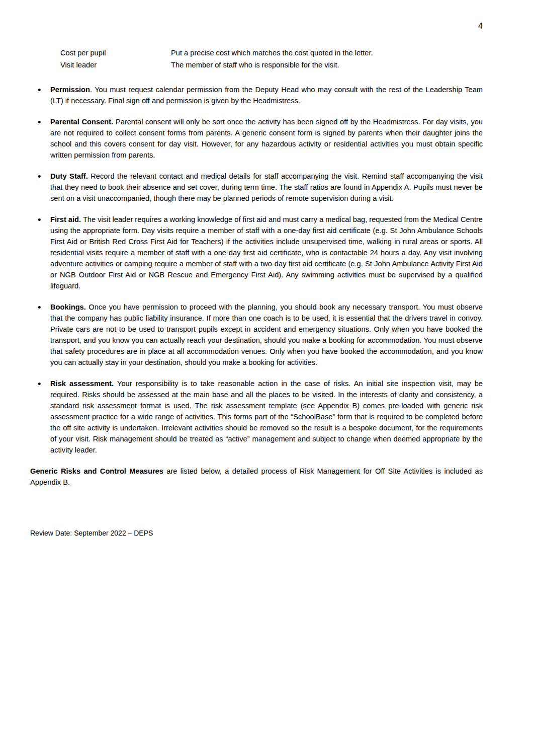4
| Cost per pupil | Put a precise cost which matches the cost quoted in the letter. |
| Visit leader | The member of staff who is responsible for the visit. |
Permission. You must request calendar permission from the Deputy Head who may consult with the rest of the Leadership Team (LT) if necessary. Final sign off and permission is given by the Headmistress.
Parental Consent. Parental consent will only be sort once the activity has been signed off by the Headmistress. For day visits, you are not required to collect consent forms from parents. A generic consent form is signed by parents when their daughter joins the school and this covers consent for day visit. However, for any hazardous activity or residential activities you must obtain specific written permission from parents.
Duty Staff. Record the relevant contact and medical details for staff accompanying the visit. Remind staff accompanying the visit that they need to book their absence and set cover, during term time. The staff ratios are found in Appendix A. Pupils must never be sent on a visit unaccompanied, though there may be planned periods of remote supervision during a visit.
First aid. The visit leader requires a working knowledge of first aid and must carry a medical bag, requested from the Medical Centre using the appropriate form. Day visits require a member of staff with a one-day first aid certificate (e.g. St John Ambulance Schools First Aid or British Red Cross First Aid for Teachers) if the activities include unsupervised time, walking in rural areas or sports. All residential visits require a member of staff with a one-day first aid certificate, who is contactable 24 hours a day. Any visit involving adventure activities or camping require a member of staff with a two-day first aid certificate (e.g. St John Ambulance Activity First Aid or NGB Outdoor First Aid or NGB Rescue and Emergency First Aid). Any swimming activities must be supervised by a qualified lifeguard.
Bookings. Once you have permission to proceed with the planning, you should book any necessary transport. You must observe that the company has public liability insurance. If more than one coach is to be used, it is essential that the drivers travel in convoy. Private cars are not to be used to transport pupils except in accident and emergency situations. Only when you have booked the transport, and you know you can actually reach your destination, should you make a booking for accommodation. You must observe that safety procedures are in place at all accommodation venues. Only when you have booked the accommodation, and you know you can actually stay in your destination, should you make a booking for activities.
Risk assessment. Your responsibility is to take reasonable action in the case of risks. An initial site inspection visit, may be required. Risks should be assessed at the main base and all the places to be visited. In the interests of clarity and consistency, a standard risk assessment format is used. The risk assessment template (see Appendix B) comes pre-loaded with generic risk assessment practice for a wide range of activities. This forms part of the “SchoolBase” form that is required to be completed before the off site activity is undertaken. Irrelevant activities should be removed so the result is a bespoke document, for the requirements of your visit. Risk management should be treated as “active” management and subject to change when deemed appropriate by the activity leader.
Generic Risks and Control Measures are listed below, a detailed process of Risk Management for Off Site Activities is included as Appendix B.
Review Date: September 2022 – DEPS